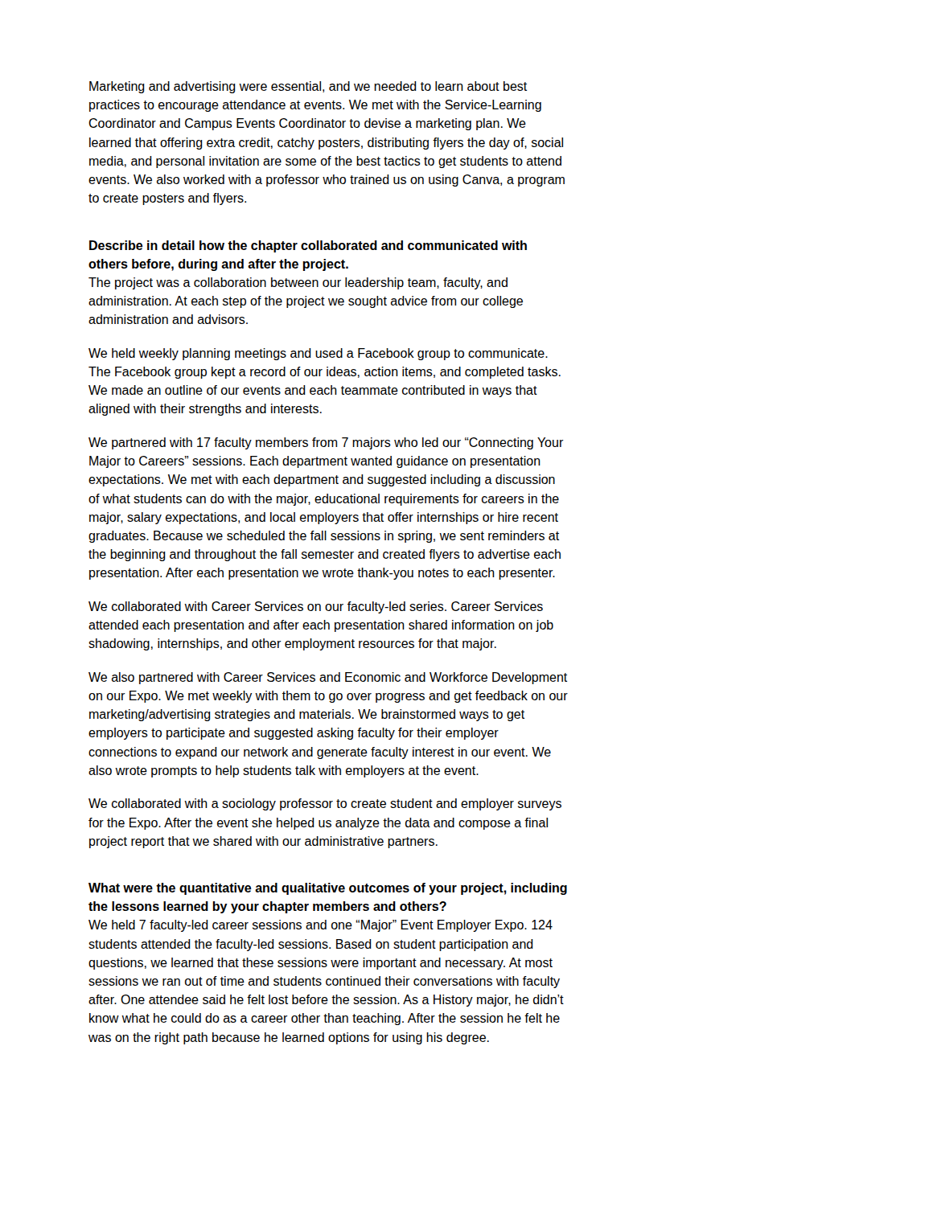Marketing and advertising were essential, and we needed to learn about best practices to encourage attendance at events. We met with the Service-Learning Coordinator and Campus Events Coordinator to devise a marketing plan. We learned that offering extra credit, catchy posters, distributing flyers the day of, social media, and personal invitation are some of the best tactics to get students to attend events. We also worked with a professor who trained us on using Canva, a program to create posters and flyers.
Describe in detail how the chapter collaborated and communicated with others before, during and after the project.
The project was a collaboration between our leadership team, faculty, and administration. At each step of the project we sought advice from our college administration and advisors.
We held weekly planning meetings and used a Facebook group to communicate. The Facebook group kept a record of our ideas, action items, and completed tasks. We made an outline of our events and each teammate contributed in ways that aligned with their strengths and interests.
We partnered with 17 faculty members from 7 majors who led our “Connecting Your Major to Careers” sessions. Each department wanted guidance on presentation expectations. We met with each department and suggested including a discussion of what students can do with the major, educational requirements for careers in the major, salary expectations, and local employers that offer internships or hire recent graduates. Because we scheduled the fall sessions in spring, we sent reminders at the beginning and throughout the fall semester and created flyers to advertise each presentation. After each presentation we wrote thank-you notes to each presenter.
We collaborated with Career Services on our faculty-led series. Career Services attended each presentation and after each presentation shared information on job shadowing, internships, and other employment resources for that major.
We also partnered with Career Services and Economic and Workforce Development on our Expo. We met weekly with them to go over progress and get feedback on our marketing/advertising strategies and materials. We brainstormed ways to get employers to participate and suggested asking faculty for their employer connections to expand our network and generate faculty interest in our event. We also wrote prompts to help students talk with employers at the event.
We collaborated with a sociology professor to create student and employer surveys for the Expo. After the event she helped us analyze the data and compose a final project report that we shared with our administrative partners.
What were the quantitative and qualitative outcomes of your project, including the lessons learned by your chapter members and others?
We held 7 faculty-led career sessions and one “Major” Event Employer Expo. 124 students attended the faculty-led sessions. Based on student participation and questions, we learned that these sessions were important and necessary. At most sessions we ran out of time and students continued their conversations with faculty after. One attendee said he felt lost before the session. As a History major, he didn’t know what he could do as a career other than teaching. After the session he felt he was on the right path because he learned options for using his degree.